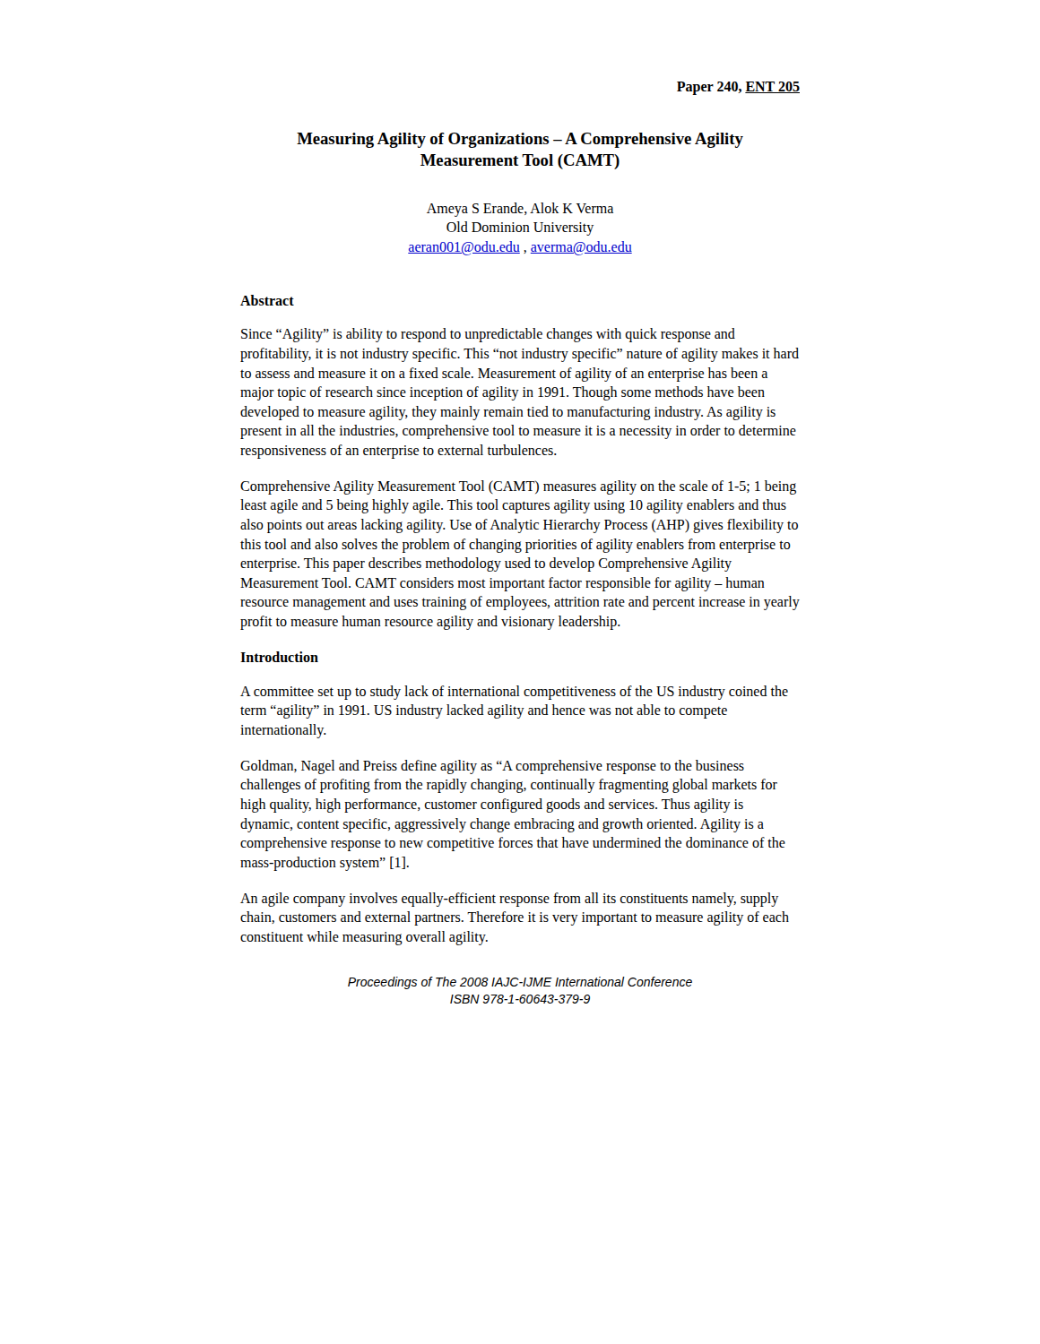Paper 240, ENT 205
Measuring Agility of Organizations – A Comprehensive Agility
Measurement Tool (CAMT)
Ameya S Erande, Alok K Verma
Old Dominion University
aeran001@odu.edu , averma@odu.edu
Abstract
Since “Agility” is ability to respond to unpredictable changes with quick response and profitability, it is not industry specific. This “not industry specific” nature of agility makes it hard to assess and measure it on a fixed scale. Measurement of agility of an enterprise has been a major topic of research since inception of agility in 1991. Though some methods have been developed to measure agility, they mainly remain tied to manufacturing industry. As agility is present in all the industries, comprehensive tool to measure it is a necessity in order to determine responsiveness of an enterprise to external turbulences.
Comprehensive Agility Measurement Tool (CAMT) measures agility on the scale of 1-5; 1 being least agile and 5 being highly agile. This tool captures agility using 10 agility enablers and thus also points out areas lacking agility. Use of Analytic Hierarchy Process (AHP) gives flexibility to this tool and also solves the problem of changing priorities of agility enablers from enterprise to enterprise. This paper describes methodology used to develop Comprehensive Agility Measurement Tool. CAMT considers most important factor responsible for agility – human resource management and uses training of employees, attrition rate and percent increase in yearly profit to measure human resource agility and visionary leadership.
Introduction
A committee set up to study lack of international competitiveness of the US industry coined the term “agility” in 1991. US industry lacked agility and hence was not able to compete internationally.
Goldman, Nagel and Preiss define agility as “A comprehensive response to the business challenges of profiting from the rapidly changing, continually fragmenting global markets for high quality, high performance, customer configured goods and services. Thus agility is dynamic, content specific, aggressively change embracing and growth oriented. Agility is a comprehensive response to new competitive forces that have undermined the dominance of the mass-production system” [1].
An agile company involves equally-efficient response from all its constituents namely, supply chain, customers and external partners. Therefore it is very important to measure agility of each constituent while measuring overall agility.
Proceedings of The 2008 IAJC-IJME International Conference
ISBN 978-1-60643-379-9